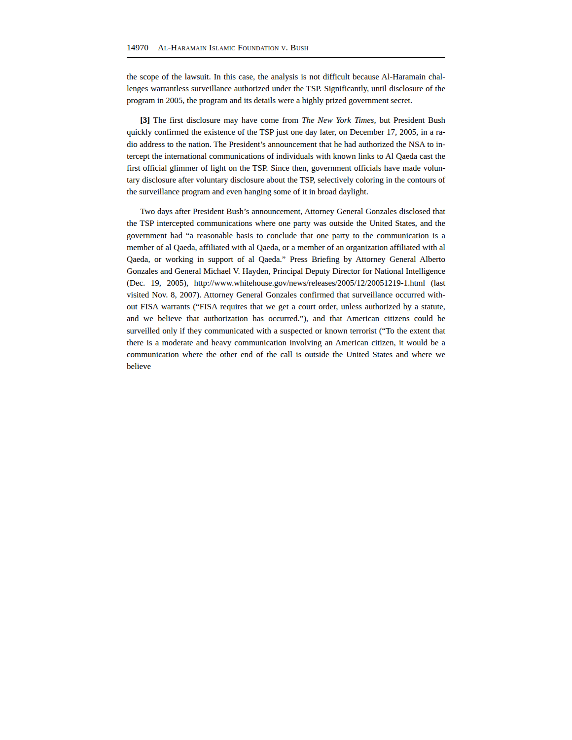14970 Al-Haramain Islamic Foundation v. Bush
the scope of the lawsuit. In this case, the analysis is not difficult because Al-Haramain challenges warrantless surveillance authorized under the TSP. Significantly, until disclosure of the program in 2005, the program and its details were a highly prized government secret.
[3] The first disclosure may have come from The New York Times, but President Bush quickly confirmed the existence of the TSP just one day later, on December 17, 2005, in a radio address to the nation. The President’s announcement that he had authorized the NSA to intercept the international communications of individuals with known links to Al Qaeda cast the first official glimmer of light on the TSP. Since then, government officials have made voluntary disclosure after voluntary disclosure about the TSP, selectively coloring in the contours of the surveillance program and even hanging some of it in broad daylight.
Two days after President Bush’s announcement, Attorney General Gonzales disclosed that the TSP intercepted communications where one party was outside the United States, and the government had “a reasonable basis to conclude that one party to the communication is a member of al Qaeda, affiliated with al Qaeda, or a member of an organization affiliated with al Qaeda, or working in support of al Qaeda.” Press Briefing by Attorney General Alberto Gonzales and General Michael V. Hayden, Principal Deputy Director for National Intelligence (Dec. 19, 2005), http://www.whitehouse.gov/news/releases/2005/12/20051219-1.html (last visited Nov. 8, 2007). Attorney General Gonzales confirmed that surveillance occurred without FISA warrants (“FISA requires that we get a court order, unless authorized by a statute, and we believe that authorization has occurred.”), and that American citizens could be surveilled only if they communicated with a suspected or known terrorist (“To the extent that there is a moderate and heavy communication involving an American citizen, it would be a communication where the other end of the call is outside the United States and where we believe